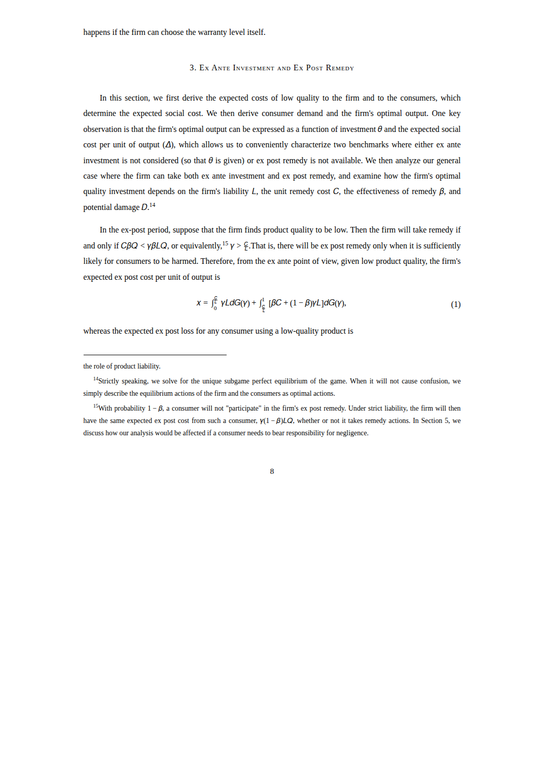happens if the firm can choose the warranty level itself.
3. Ex Ante Investment and Ex Post Remedy
In this section, we first derive the expected costs of low quality to the firm and to the consumers, which determine the expected social cost. We then derive consumer demand and the firm's optimal output. One key observation is that the firm's optimal output can be expressed as a function of investment θ and the expected social cost per unit of output (Δ), which allows us to conveniently characterize two benchmarks where either ex ante investment is not considered (so that θ is given) or ex post remedy is not available. We then analyze our general case where the firm can take both ex ante investment and ex post remedy, and examine how the firm's optimal quality investment depends on the firm's liability L, the unit remedy cost C, the effectiveness of remedy β, and potential damage D.14
In the ex-post period, suppose that the firm finds product quality to be low. Then the firm will take remedy if and only if CβQ<γβLQ, or equivalently,15 γ>CL.That is, there will be ex post remedy only when it is sufficiently likely for consumers to be harmed. Therefore, from the ex ante point of view, given low product quality, the firm's expected ex post cost per unit of output is
x = ∫ 0 CL γLdG(γ) + ∫ CL 1 [βC+(1−β)γL] dG(γ) , (1)
whereas the expected ex post loss for any consumer using a low-quality product is
the role of product liability.
14Strictly speaking, we solve for the unique subgame perfect equilibrium of the game. When it will not cause confusion, we simply describe the equilibrium actions of the firm and the consumers as optimal actions.
15With probability 1−β, a consumer will not "participate" in the firm's ex post remedy. Under strict liability, the firm will then have the same expected ex post cost from such a consumer, γ(1−β)LQ, whether or not it takes remedy actions. In Section 5, we discuss how our analysis would be affected if a consumer needs to bear responsibility for negligence.
8